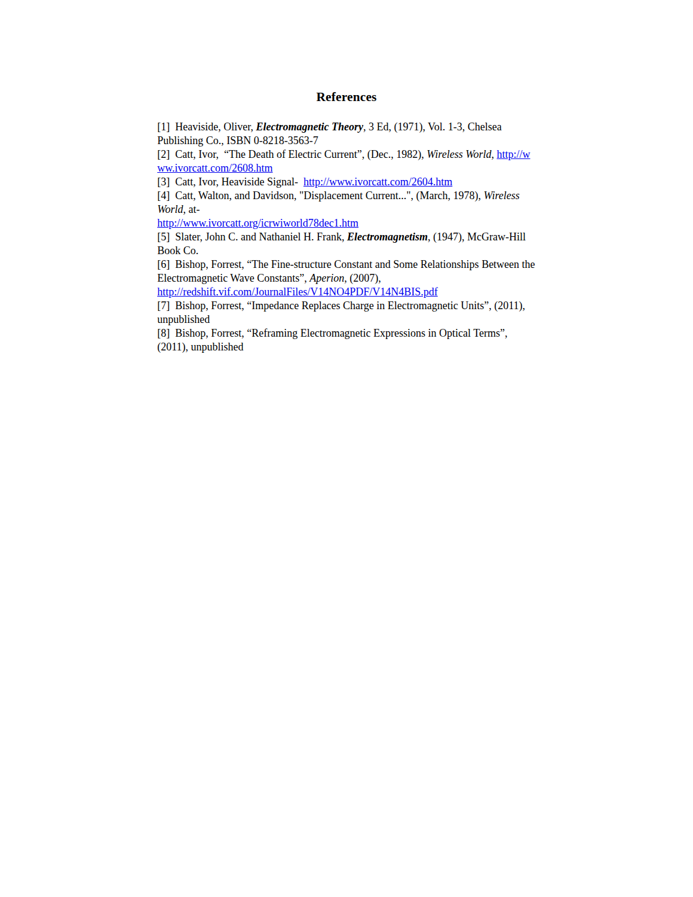References
[1] Heaviside, Oliver, Electromagnetic Theory, 3 Ed, (1971), Vol. 1-3, Chelsea Publishing Co., ISBN 0-8218-3563-7
[2] Catt, Ivor, “The Death of Electric Current”, (Dec., 1982), Wireless World, http://www.ivorcatt.com/2608.htm
[3] Catt, Ivor, Heaviside Signal- http://www.ivorcatt.com/2604.htm
[4] Catt, Walton, and Davidson, "Displacement Current...", (March, 1978), Wireless World, at-
http://www.ivorcatt.org/icrwiworld78dec1.htm
[5] Slater, John C. and Nathaniel H. Frank, Electromagnetism, (1947), McGraw-Hill Book Co.
[6] Bishop, Forrest, “The Fine-structure Constant and Some Relationships Between the Electromagnetic Wave Constants”, Aperion, (2007),
http://redshift.vif.com/JournalFiles/V14NO4PDF/V14N4BIS.pdf
[7] Bishop, Forrest, “Impedance Replaces Charge in Electromagnetic Units”, (2011), unpublished
[8] Bishop, Forrest, “Reframing Electromagnetic Expressions in Optical Terms”, (2011), unpublished